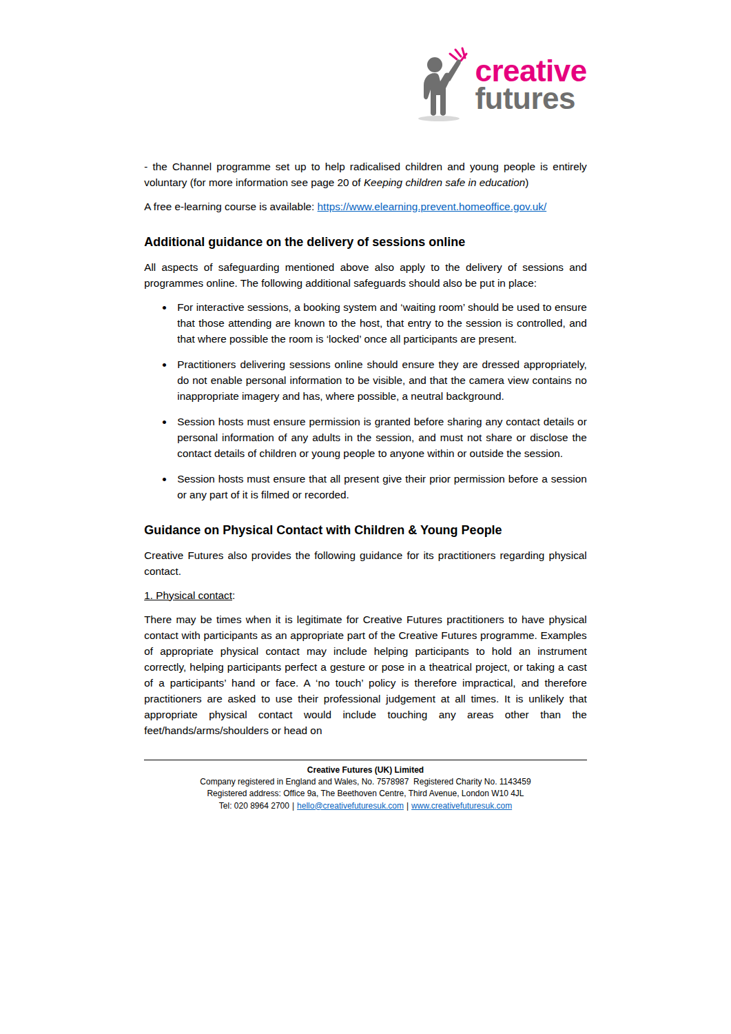creative futures
- the Channel programme set up to help radicalised children and young people is entirely voluntary (for more information see page 20 of Keeping children safe in education)
A free e-learning course is available: https://www.elearning.prevent.homeoffice.gov.uk/
Additional guidance on the delivery of sessions online
All aspects of safeguarding mentioned above also apply to the delivery of sessions and programmes online. The following additional safeguards should also be put in place:
For interactive sessions, a booking system and ‘waiting room’ should be used to ensure that those attending are known to the host, that entry to the session is controlled, and that where possible the room is ‘locked’ once all participants are present.
Practitioners delivering sessions online should ensure they are dressed appropriately, do not enable personal information to be visible, and that the camera view contains no inappropriate imagery and has, where possible, a neutral background.
Session hosts must ensure permission is granted before sharing any contact details or personal information of any adults in the session, and must not share or disclose the contact details of children or young people to anyone within or outside the session.
Session hosts must ensure that all present give their prior permission before a session or any part of it is filmed or recorded.
Guidance on Physical Contact with Children & Young People
Creative Futures also provides the following guidance for its practitioners regarding physical contact.
1. Physical contact:
There may be times when it is legitimate for Creative Futures practitioners to have physical contact with participants as an appropriate part of the Creative Futures programme. Examples of appropriate physical contact may include helping participants to hold an instrument correctly, helping participants perfect a gesture or pose in a theatrical project, or taking a cast of a participants’ hand or face. A ‘no touch’ policy is therefore impractical, and therefore practitioners are asked to use their professional judgement at all times. It is unlikely that appropriate physical contact would include touching any areas other than the feet/hands/arms/shoulders or head on
Creative Futures (UK) Limited
Company registered in England and Wales, No. 7578987 Registered Charity No. 1143459
Registered address: Office 9a, The Beethoven Centre, Third Avenue, London W10 4JL
Tel: 020 8964 2700|hello@creativefuturesuk.com|www.creativefuturesuk.com